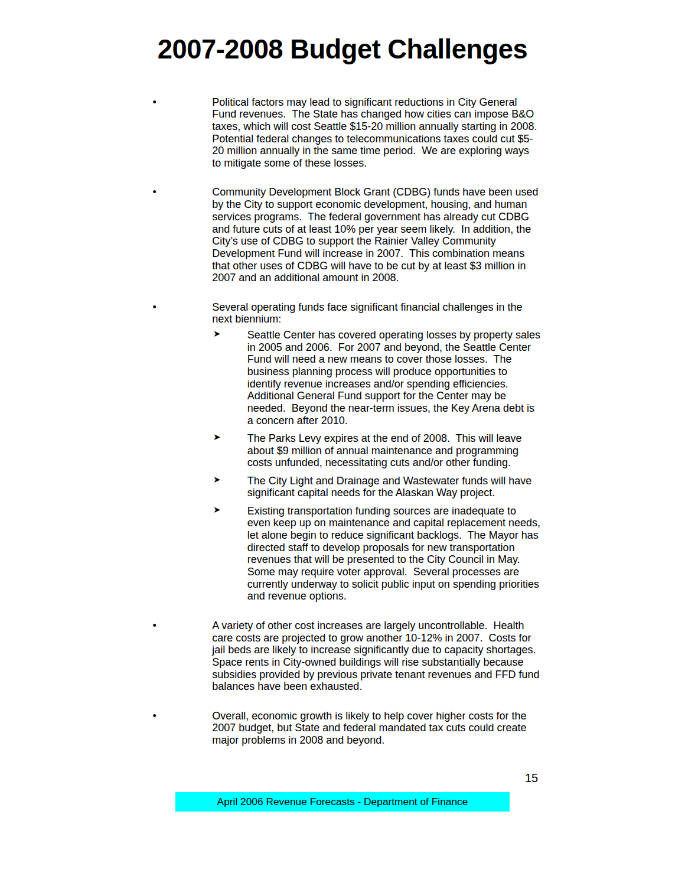2007-2008 Budget Challenges
Political factors may lead to significant reductions in City General Fund revenues. The State has changed how cities can impose B&O taxes, which will cost Seattle $15-20 million annually starting in 2008. Potential federal changes to telecommunications taxes could cut $5-20 million annually in the same time period. We are exploring ways to mitigate some of these losses.
Community Development Block Grant (CDBG) funds have been used by the City to support economic development, housing, and human services programs. The federal government has already cut CDBG and future cuts of at least 10% per year seem likely. In addition, the City’s use of CDBG to support the Rainier Valley Community Development Fund will increase in 2007. This combination means that other uses of CDBG will have to be cut by at least $3 million in 2007 and an additional amount in 2008.
Several operating funds face significant financial challenges in the next biennium:
Seattle Center has covered operating losses by property sales in 2005 and 2006. For 2007 and beyond, the Seattle Center Fund will need a new means to cover those losses. The business planning process will produce opportunities to identify revenue increases and/or spending efficiencies. Additional General Fund support for the Center may be needed. Beyond the near-term issues, the Key Arena debt is a concern after 2010.
The Parks Levy expires at the end of 2008. This will leave about $9 million of annual maintenance and programming costs unfunded, necessitating cuts and/or other funding.
The City Light and Drainage and Wastewater funds will have significant capital needs for the Alaskan Way project.
Existing transportation funding sources are inadequate to even keep up on maintenance and capital replacement needs, let alone begin to reduce significant backlogs. The Mayor has directed staff to develop proposals for new transportation revenues that will be presented to the City Council in May. Some may require voter approval. Several processes are currently underway to solicit public input on spending priorities and revenue options.
A variety of other cost increases are largely uncontrollable. Health care costs are projected to grow another 10-12% in 2007. Costs for jail beds are likely to increase significantly due to capacity shortages. Space rents in City-owned buildings will rise substantially because subsidies provided by previous private tenant revenues and FFD fund balances have been exhausted.
Overall, economic growth is likely to help cover higher costs for the 2007 budget, but State and federal mandated tax cuts could create major problems in 2008 and beyond.
15
April 2006 Revenue Forecasts - Department of Finance